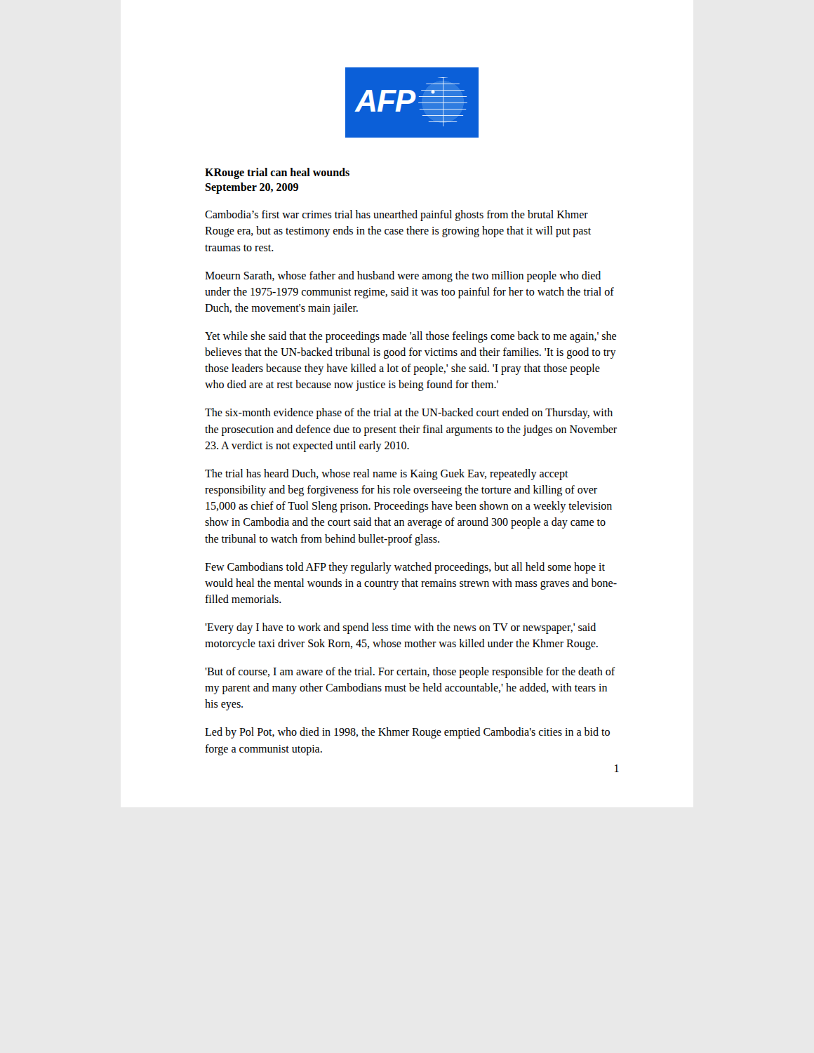AFP
KRouge trial can heal woundsSeptember 20, 2009
Cambodia’s first war crimes trial has unearthed painful ghosts from the brutal Khmer Rouge era, but as testimony ends in the case there is growing hope that it will put past traumas to rest.
Moeurn Sarath, whose father and husband were among the two million people who died under the 1975-1979 communist regime, said it was too painful for her to watch the trial of Duch, the movement's main jailer.
Yet while she said that the proceedings made 'all those feelings come back to me again,' she believes that the UN-backed tribunal is good for victims and their families. 'It is good to try those leaders because they have killed a lot of people,' she said. 'I pray that those people who died are at rest because now justice is being found for them.'
The six-month evidence phase of the trial at the UN-backed court ended on Thursday, with the prosecution and defence due to present their final arguments to the judges on November 23. A verdict is not expected until early 2010.
The trial has heard Duch, whose real name is Kaing Guek Eav, repeatedly accept responsibility and beg forgiveness for his role overseeing the torture and killing of over 15,000 as chief of Tuol Sleng prison. Proceedings have been shown on a weekly television show in Cambodia and the court said that an average of around 300 people a day came to the tribunal to watch from behind bullet-proof glass.
Few Cambodians told AFP they regularly watched proceedings, but all held some hope it would heal the mental wounds in a country that remains strewn with mass graves and bone-filled memorials.
'Every day I have to work and spend less time with the news on TV or newspaper,' said motorcycle taxi driver Sok Rorn, 45, whose mother was killed under the Khmer Rouge.
'But of course, I am aware of the trial. For certain, those people responsible for the death of my parent and many other Cambodians must be held accountable,' he added, with tears in his eyes.
Led by Pol Pot, who died in 1998, the Khmer Rouge emptied Cambodia's cities in a bid to forge a communist utopia.
1